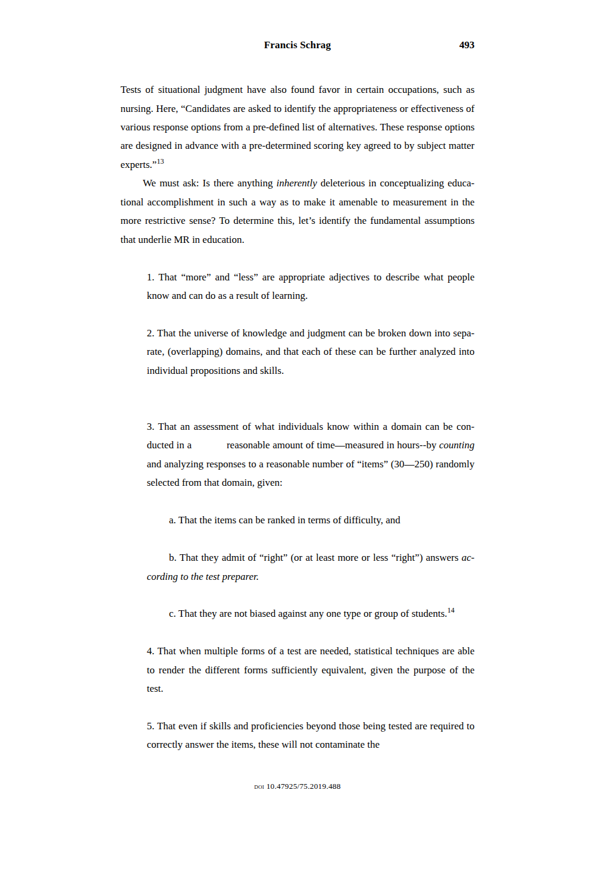Francis Schrag 493
Tests of situational judgment have also found favor in certain occupations, such as nursing. Here, “Candidates are asked to identify the appropriateness or effectiveness of various response options from a pre-defined list of alternatives. These response options are designed in advance with a pre-determined scoring key agreed to by subject matter experts.”13
We must ask: Is there anything inherently deleterious in conceptualizing educational accomplishment in such a way as to make it amenable to measurement in the more restrictive sense? To determine this, let’s identify the fundamental assumptions that underlie MR in education.
1. That “more” and “less” are appropriate adjectives to describe what people know and can do as a result of learning.
2. That the universe of knowledge and judgment can be broken down into separate, (overlapping) domains, and that each of these can be further analyzed into individual propositions and skills.
3. That an assessment of what individuals know within a domain can be conducted in a reasonable amount of time—measured in hours--by counting and analyzing responses to a reasonable number of “items” (30—250) randomly selected from that domain, given:
a. That the items can be ranked in terms of difficulty, and
b. That they admit of “right” (or at least more or less “right”) answers according to the test preparer.
c. That they are not biased against any one type or group of students.14
4. That when multiple forms of a test are needed, statistical techniques are able to render the different forms sufficiently equivalent, given the purpose of the test.
5. That even if skills and proficiencies beyond those being tested are required to correctly answer the items, these will not contaminate the
doi 10.47925/75.2019.488